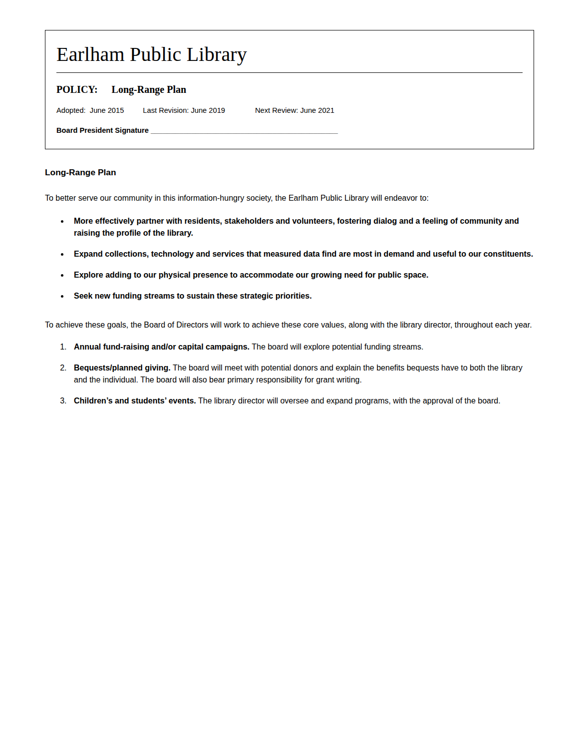Earlham Public Library
POLICY: Long-Range Plan
Adopted: June 2015 Last Revision: June 2019 Next Review: June 2021
Board President Signature ______________________________________________
Long-Range Plan
To better serve our community in this information-hungry society, the Earlham Public Library will endeavor to:
More effectively partner with residents, stakeholders and volunteers, fostering dialog and a feeling of community and raising the profile of the library.
Expand collections, technology and services that measured data find are most in demand and useful to our constituents.
Explore adding to our physical presence to accommodate our growing need for public space.
Seek new funding streams to sustain these strategic priorities.
To achieve these goals, the Board of Directors will work to achieve these core values, along with the library director, throughout each year.
Annual fund-raising and/or capital campaigns. The board will explore potential funding streams.
Bequests/planned giving. The board will meet with potential donors and explain the benefits bequests have to both the library and the individual. The board will also bear primary responsibility for grant writing.
Children’s and students’ events. The library director will oversee and expand programs, with the approval of the board.